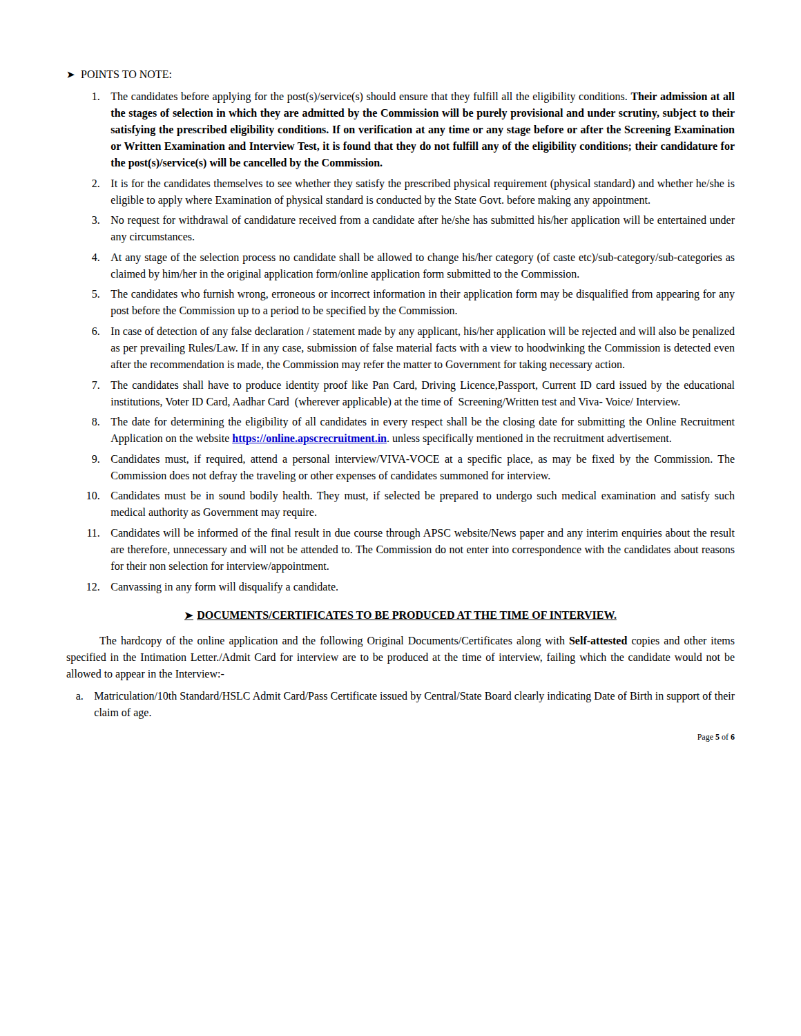➤ POINTS TO NOTE:
The candidates before applying for the post(s)/service(s) should ensure that they fulfill all the eligibility conditions. Their admission at all the stages of selection in which they are admitted by the Commission will be purely provisional and under scrutiny, subject to their satisfying the prescribed eligibility conditions. If on verification at any time or any stage before or after the Screening Examination or Written Examination and Interview Test, it is found that they do not fulfill any of the eligibility conditions; their candidature for the post(s)/service(s) will be cancelled by the Commission.
It is for the candidates themselves to see whether they satisfy the prescribed physical requirement (physical standard) and whether he/she is eligible to apply where Examination of physical standard is conducted by the State Govt. before making any appointment.
No request for withdrawal of candidature received from a candidate after he/she has submitted his/her application will be entertained under any circumstances.
At any stage of the selection process no candidate shall be allowed to change his/her category (of caste etc)/sub-category/sub-categories as claimed by him/her in the original application form/online application form submitted to the Commission.
The candidates who furnish wrong, erroneous or incorrect information in their application form may be disqualified from appearing for any post before the Commission up to a period to be specified by the Commission.
In case of detection of any false declaration / statement made by any applicant, his/her application will be rejected and will also be penalized as per prevailing Rules/Law. If in any case, submission of false material facts with a view to hoodwinking the Commission is detected even after the recommendation is made, the Commission may refer the matter to Government for taking necessary action.
The candidates shall have to produce identity proof like Pan Card, Driving Licence,Passport, Current ID card issued by the educational institutions, Voter ID Card, Aadhar Card (wherever applicable) at the time of Screening/Written test and Viva- Voice/ Interview.
The date for determining the eligibility of all candidates in every respect shall be the closing date for submitting the Online Recruitment Application on the website https://online.apscrecruitment.in. unless specifically mentioned in the recruitment advertisement.
Candidates must, if required, attend a personal interview/VIVA-VOCE at a specific place, as may be fixed by the Commission. The Commission does not defray the traveling or other expenses of candidates summoned for interview.
Candidates must be in sound bodily health. They must, if selected be prepared to undergo such medical examination and satisfy such medical authority as Government may require.
Candidates will be informed of the final result in due course through APSC website/News paper and any interim enquiries about the result are therefore, unnecessary and will not be attended to. The Commission do not enter into correspondence with the candidates about reasons for their non selection for interview/appointment.
Canvassing in any form will disqualify a candidate.
➤DOCUMENTS/CERTIFICATES TO BE PRODUCED AT THE TIME OF INTERVIEW.
The hardcopy of the online application and the following Original Documents/Certificates along with Self-attested copies and other items specified in the Intimation Letter./Admit Card for interview are to be produced at the time of interview, failing which the candidate would not be allowed to appear in the Interview:-
Matriculation/10th Standard/HSLC Admit Card/Pass Certificate issued by Central/State Board clearly indicating Date of Birth in support of their claim of age.
Page 5 of 6